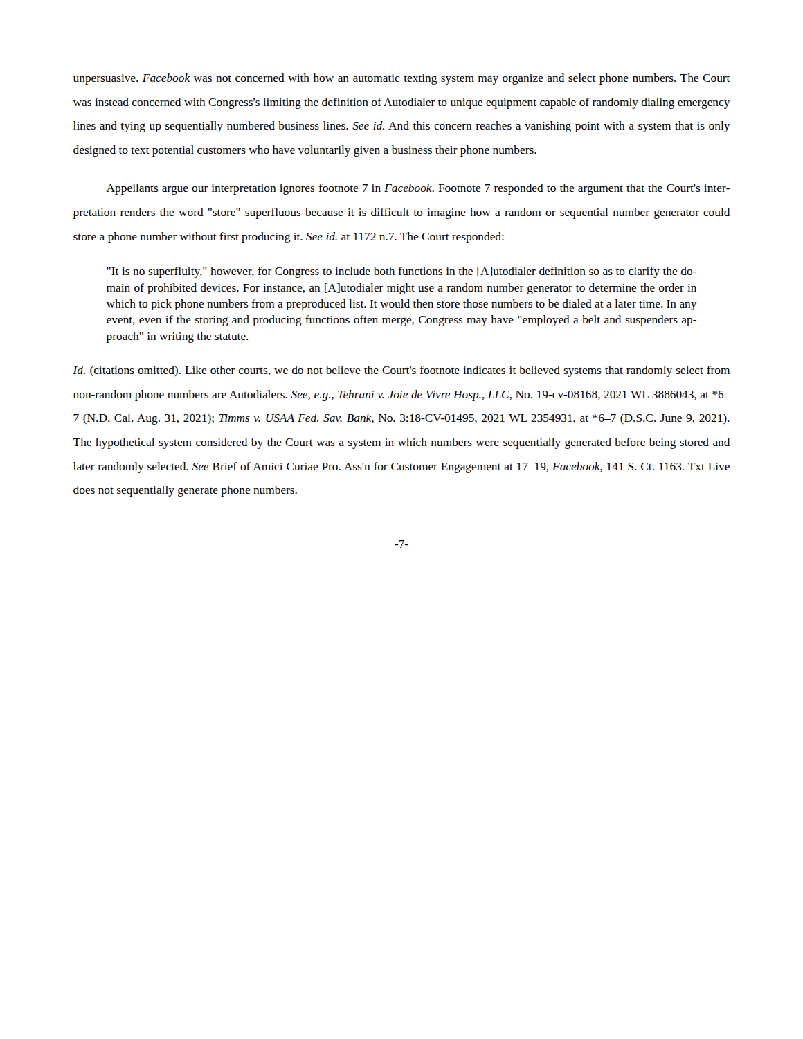unpersuasive. Facebook was not concerned with how an automatic texting system may organize and select phone numbers. The Court was instead concerned with Congress's limiting the definition of Autodialer to unique equipment capable of randomly dialing emergency lines and tying up sequentially numbered business lines. See id. And this concern reaches a vanishing point with a system that is only designed to text potential customers who have voluntarily given a business their phone numbers.
Appellants argue our interpretation ignores footnote 7 in Facebook. Footnote 7 responded to the argument that the Court's interpretation renders the word "store" superfluous because it is difficult to imagine how a random or sequential number generator could store a phone number without first producing it. See id. at 1172 n.7. The Court responded:
"It is no superfluity," however, for Congress to include both functions in the [A]utodialer definition so as to clarify the domain of prohibited devices. For instance, an [A]utodialer might use a random number generator to determine the order in which to pick phone numbers from a preproduced list. It would then store those numbers to be dialed at a later time. In any event, even if the storing and producing functions often merge, Congress may have "employed a belt and suspenders approach" in writing the statute.
Id. (citations omitted). Like other courts, we do not believe the Court's footnote indicates it believed systems that randomly select from non-random phone numbers are Autodialers. See, e.g., Tehrani v. Joie de Vivre Hosp., LLC, No. 19-cv-08168, 2021 WL 3886043, at *6–7 (N.D. Cal. Aug. 31, 2021); Timms v. USAA Fed. Sav. Bank, No. 3:18-CV-01495, 2021 WL 2354931, at *6–7 (D.S.C. June 9, 2021). The hypothetical system considered by the Court was a system in which numbers were sequentially generated before being stored and later randomly selected. See Brief of Amici Curiae Pro. Ass'n for Customer Engagement at 17–19, Facebook, 141 S. Ct. 1163. Txt Live does not sequentially generate phone numbers.
-7-